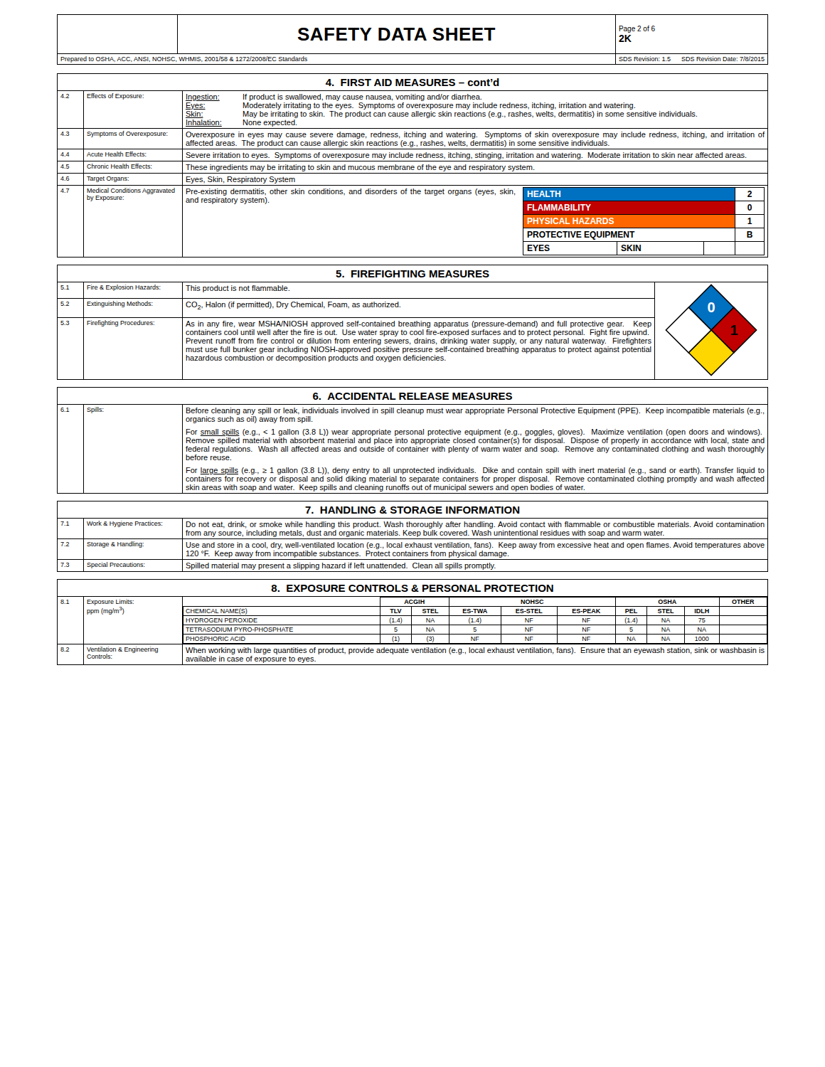| | SAFETY DATA SHEET | Page 2 of 6 2K |
| Prepared to OSHA, ACC, ANSI, NOHSC, WHMIS, 2001/58 & 1272/2008/EC Standards | SDS Revision: 1.5 SDS Revision Date: 7/8/2015 |
4. FIRST AID MEASURES – cont’d
| 4.2 | Effects of Exposure: | Ingestion: If product is swallowed, may cause nausea, vomiting and/or diarrhea. Eyes: Moderately irritating to the eyes. Symptoms of overexposure may include redness, itching, irritation and watering. Skin: May be irritating to skin. The product can cause allergic skin reactions (e.g., rashes, welts, dermatitis) in some sensitive individuals. Inhalation: None expected. |
| 4.3 | Symptoms of Overexposure: | Overexposure in eyes may cause severe damage, redness, itching and watering. Symptoms of skin overexposure may include redness, itching, and irritation of affected areas. The product can cause allergic skin reactions (e.g., rashes, welts, dermatitis) in some sensitive individuals. |
| 4.4 | Acute Health Effects: | Severe irritation to eyes. Symptoms of overexposure may include redness, itching, stinging, irritation and watering. Moderate irritation to skin near affected areas. |
| 4.5 | Chronic Health Effects: | These ingredients may be irritating to skin and mucous membrane of the eye and respiratory system. |
| 4.6 | Target Organs: | Eyes, Skin, Respiratory System |
| 4.7 | Medical Conditions Aggravated by Exposure: | / HEALTH / 2 / / FLAMMABILITY / 0 / / PHYSICAL HAZARDS / 1 / / PROTECTIVE EQUIPMENT / B / / EYES / SKIN / / / Pre-existing dermatitis, other skin conditions, and disorders of the target organs (eyes, skin, and respiratory system). |
5. FIREFIGHTING MEASURES
| 5.1 | Fire & Explosion Hazards: | This product is not flammable. | 2 0 1 |
| 5.2 | Extinguishing Methods: | CO 2 , Halon (if permitted), Dry Chemical, Foam, as authorized. |
| 5.3 | Firefighting Procedures: | As in any fire, wear MSHA/NIOSH approved self-contained breathing apparatus (pressure-demand) and full protective gear. Keep containers cool until well after the fire is out. Use water spray to cool fire-exposed surfaces and to protect personal. Fight fire upwind. Prevent runoff from fire control or dilution from entering sewers, drains, drinking water supply, or any natural waterway. Firefighters must use full bunker gear including NIOSH-approved positive pressure self-contained breathing apparatus to protect against potential hazardous combustion or decomposition products and oxygen deficiencies. |
6. ACCIDENTAL RELEASE MEASURES
| 6.1 | Spills: | Before cleaning any spill or leak, individuals involved in spill cleanup must wear appropriate Personal Protective Equipment (PPE). Keep incompatible materials (e.g., organics such as oil) away from spill. For small spills (e.g., < 1 gallon (3.8 L)) wear appropriate personal protective equipment (e.g., goggles, gloves). Maximize ventilation (open doors and windows). Remove spilled material with absorbent material and place into appropriate closed container(s) for disposal. Dispose of properly in accordance with local, state and federal regulations. Wash all affected areas and outside of container with plenty of warm water and soap. Remove any contaminated clothing and wash thoroughly before reuse. For large spills (e.g., ≥ 1 gallon (3.8 L)), deny entry to all unprotected individuals. Dike and contain spill with inert material (e.g., sand or earth). Transfer liquid to containers for recovery or disposal and solid diking material to separate containers for proper disposal. Remove contaminated clothing promptly and wash affected skin areas with soap and water. Keep spills and cleaning runoffs out of municipal sewers and open bodies of water. |
7. HANDLING & STORAGE INFORMATION
| 7.1 | Work & Hygiene Practices: | Do not eat, drink, or smoke while handling this product. Wash thoroughly after handling. Avoid contact with flammable or combustible materials. Avoid contamination from any source, including metals, dust and organic materials. Keep bulk covered. Wash unintentional residues with soap and warm water. |
| 7.2 | Storage & Handling: | Use and store in a cool, dry, well-ventilated location (e.g., local exhaust ventilation, fans). Keep away from excessive heat and open flames. Avoid temperatures above 120 °F. Keep away from incompatible substances. Protect containers from physical damage. |
| 7.3 | Special Precautions: | Spilled material may present a slipping hazard if left unattended. Clean all spills promptly. |
8. EXPOSURE CONTROLS & PERSONAL PROTECTION
| 8.1 | Exposure Limits: ppm (mg/m 3 ) | / / ACGIH / NOHSC / OSHA / OTHER / / CHEMICAL NAME(S) / TLV / STEL / ES-TWA / ES-STEL / ES-PEAK / PEL / STEL / IDLH / / / HYDROGEN PEROXIDE / (1.4) / NA / (1.4) / NF / NF / (1.4) / NA / 75 / / / TETRASODIUM PYRO-PHOSPHATE / 5 / NA / 5 / NF / NF / 5 / NA / NA / / / PHOSPHORIC ACID / (1) / (3) / NF / NF / NF / NA / NA / 1000 / / |
| 8.2 | Ventilation & Engineering Controls: | When working with large quantities of product, provide adequate ventilation (e.g., local exhaust ventilation, fans). Ensure that an eyewash station, sink or washbasin is available in case of exposure to eyes. |